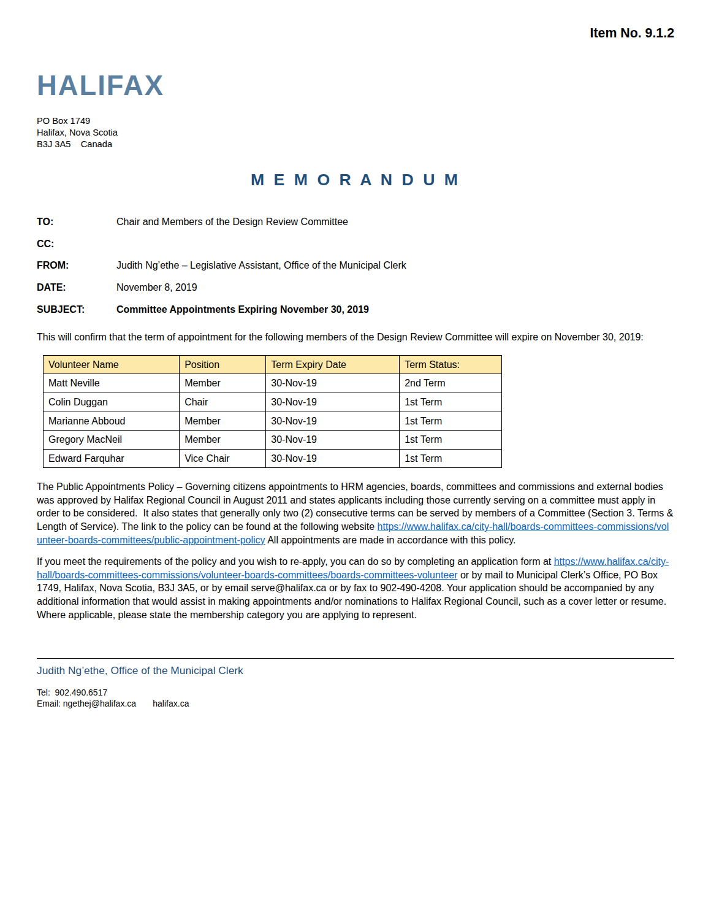Item No. 9.1.2
HALIFAX
PO Box 1749
Halifax, Nova Scotia
B3J 3A5 Canada
M E M O R A N D U M
| TO: | Chair and Members of the Design Review Committee |
| CC: | |
| FROM: | Judith Ng’ethe – Legislative Assistant, Office of the Municipal Clerk |
| DATE: | November 8, 2019 |
| SUBJECT: | Committee Appointments Expiring November 30, 2019 |
This will confirm that the term of appointment for the following members of the Design Review Committee will expire on November 30, 2019:
| Volunteer Name | Position | Term Expiry Date | Term Status: |
| --- | --- | --- | --- |
| Matt Neville | Member | 30-Nov-19 | 2nd Term |
| Colin Duggan | Chair | 30-Nov-19 | 1st Term |
| Marianne Abboud | Member | 30-Nov-19 | 1st Term |
| Gregory MacNeil | Member | 30-Nov-19 | 1st Term |
| Edward Farquhar | Vice Chair | 30-Nov-19 | 1st Term |
The Public Appointments Policy – Governing citizens appointments to HRM agencies, boards, committees and commissions and external bodies was approved by Halifax Regional Council in August 2011 and states applicants including those currently serving on a committee must apply in order to be considered. It also states that generally only two (2) consecutive terms can be served by members of a Committee (Section 3. Terms & Length of Service). The link to the policy can be found at the following website https://www.halifax.ca/city-hall/boards-committees-commissions/volunteer-boards-committees/public-appointment-policy All appointments are made in accordance with this policy.
If you meet the requirements of the policy and you wish to re-apply, you can do so by completing an application form at https://www.halifax.ca/city-hall/boards-committees-commissions/volunteer-boards-committees/boards-committees-volunteer or by mail to Municipal Clerk’s Office, PO Box 1749, Halifax, Nova Scotia, B3J 3A5, or by email serve@halifax.ca or by fax to 902-490-4208. Your application should be accompanied by any additional information that would assist in making appointments and/or nominations to Halifax Regional Council, such as a cover letter or resume. Where applicable, please state the membership category you are applying to represent.
Judith Ng’ethe, Office of the Municipal Clerk
Tel: 902.490.6517
Email: ngethej@halifax.ca halifax.ca